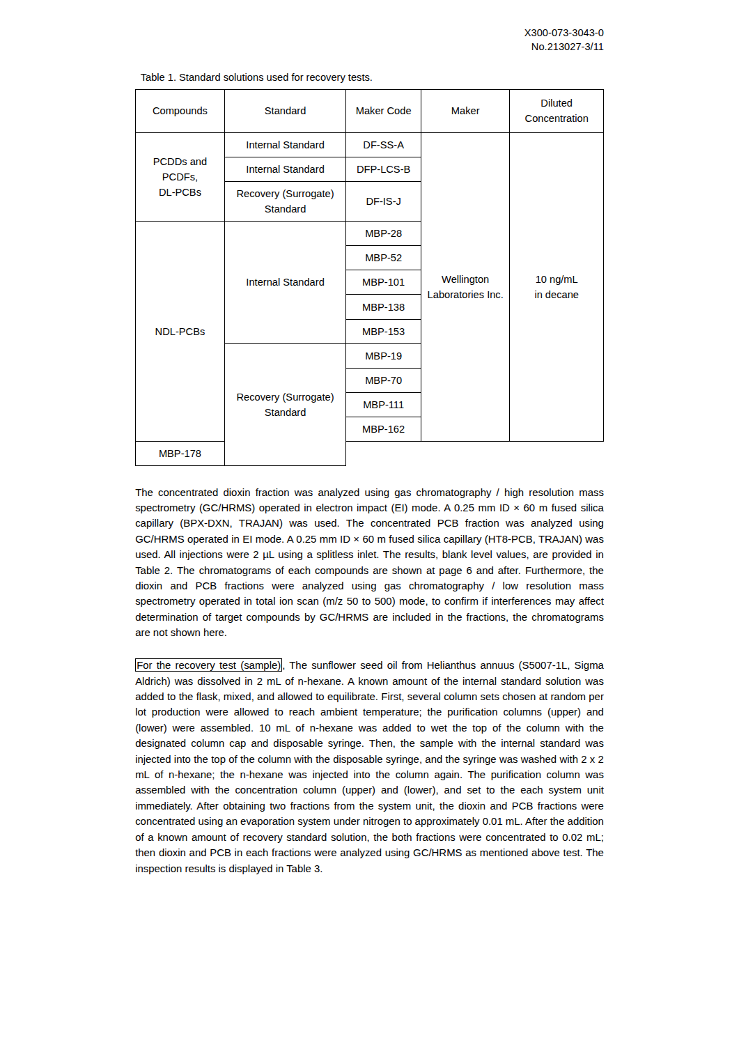X300-073-3043-0
No.213027-3/11
Table 1. Standard solutions used for recovery tests.
| Compounds | Standard | Maker Code | Maker | Diluted Concentration |
| PCDDs and PCDFs, DL-PCBs | Internal Standard | DF-SS-A | Wellington Laboratories Inc. | 10 ng/mL in decane |
| Internal Standard | DFP-LCS-B |
| Recovery (Surrogate) Standard | DF-IS-J |
| NDL-PCBs | Internal Standard | MBP-28 |
| MBP-52 |
| MBP-101 |
| MBP-138 |
| MBP-153 |
| Recovery (Surrogate) Standard | MBP-19 |
| MBP-70 |
| MBP-111 |
| MBP-162 |
| MBP-178 |
The concentrated dioxin fraction was analyzed using gas chromatography / high resolution mass spectrometry (GC/HRMS) operated in electron impact (EI) mode. A 0.25 mm ID × 60 m fused silica capillary (BPX-DXN, TRAJAN) was used. The concentrated PCB fraction was analyzed using GC/HRMS operated in EI mode. A 0.25 mm ID × 60 m fused silica capillary (HT8-PCB, TRAJAN) was used. All injections were 2 µL using a splitless inlet. The results, blank level values, are provided in Table 2. The chromatograms of each compounds are shown at page 6 and after. Furthermore, the dioxin and PCB fractions were analyzed using gas chromatography / low resolution mass spectrometry operated in total ion scan (m/z 50 to 500) mode, to confirm if interferences may affect determination of target compounds by GC/HRMS are included in the fractions, the chromatograms are not shown here.
For the recovery test (sample), The sunflower seed oil from Helianthus annuus (S5007-1L, Sigma Aldrich) was dissolved in 2 mL of n-hexane. A known amount of the internal standard solution was added to the flask, mixed, and allowed to equilibrate. First, several column sets chosen at random per lot production were allowed to reach ambient temperature; the purification columns (upper) and (lower) were assembled. 10 mL of n-hexane was added to wet the top of the column with the designated column cap and disposable syringe. Then, the sample with the internal standard was injected into the top of the column with the disposable syringe, and the syringe was washed with 2 x 2 mL of n-hexane; the n-hexane was injected into the column again. The purification column was assembled with the concentration column (upper) and (lower), and set to the each system unit immediately. After obtaining two fractions from the system unit, the dioxin and PCB fractions were concentrated using an evaporation system under nitrogen to approximately 0.01 mL. After the addition of a known amount of recovery standard solution, the both fractions were concentrated to 0.02 mL; then dioxin and PCB in each fractions were analyzed using GC/HRMS as mentioned above test. The inspection results is displayed in Table 3.